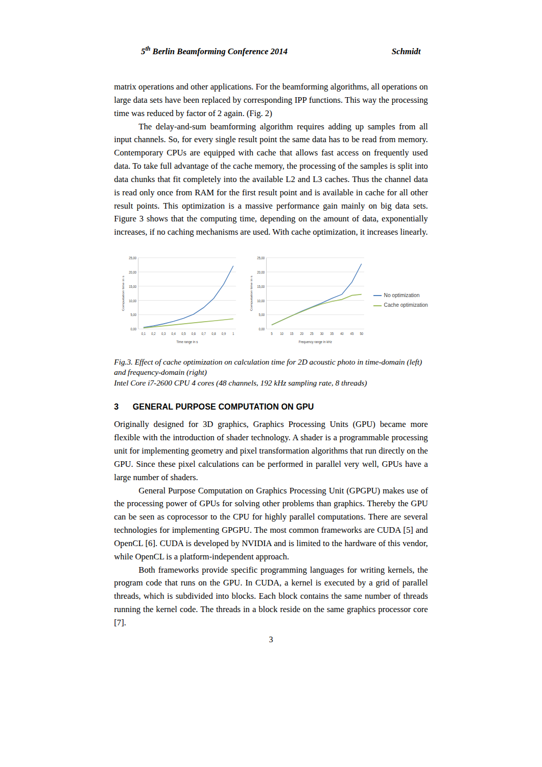5th Berlin Beamforming Conference 2014 Schmidt
matrix operations and other applications. For the beamforming algorithms, all operations on large data sets have been replaced by corresponding IPP functions. This way the processing time was reduced by factor of 2 again. (Fig. 2)
The delay-and-sum beamforming algorithm requires adding up samples from all input channels. So, for every single result point the same data has to be read from memory. Contemporary CPUs are equipped with cache that allows fast access on frequently used data. To take full advantage of the cache memory, the processing of the samples is split into data chunks that fit completely into the available L2 and L3 caches. Thus the channel data is read only once from RAM for the first result point and is available in cache for all other result points. This optimization is a massive performance gain mainly on big data sets. Figure 3 shows that the computing time, depending on the amount of data, exponentially increases, if no caching mechanisms are used. With cache optimization, it increases linearly.
0,00 5,00 10,00 15,00 20,00 25,00 Computation time in s 0,1 0,2 0,3 0,4 0,5 0,6 0,7 0,8 0,9 1 Time range in s
0,00 5,00 10,00 15,00 20,00 25,00 Computation time in s 5 10 15 20 25 30 35 40 45 50 Frequency range in kHz
No optimization
Cache optimization
Fig.3. Effect of cache optimization on calculation time for 2D acoustic photo in time-domain (left) and frequency-domain (right)
Intel Core i7-2600 CPU 4 cores (48 channels, 192 kHz sampling rate, 8 threads)
3 GENERAL PURPOSE COMPUTATION ON GPU
Originally designed for 3D graphics, Graphics Processing Units (GPU) became more flexible with the introduction of shader technology. A shader is a programmable processing unit for implementing geometry and pixel transformation algorithms that run directly on the GPU. Since these pixel calculations can be performed in parallel very well, GPUs have a large number of shaders.
General Purpose Computation on Graphics Processing Unit (GPGPU) makes use of the processing power of GPUs for solving other problems than graphics. Thereby the GPU can be seen as coprocessor to the CPU for highly parallel computations. There are several technologies for implementing GPGPU. The most common frameworks are CUDA [5] and OpenCL [6]. CUDA is developed by NVIDIA and is limited to the hardware of this vendor, while OpenCL is a platform-independent approach.
Both frameworks provide specific programming languages for writing kernels, the program code that runs on the GPU. In CUDA, a kernel is executed by a grid of parallel threads, which is subdivided into blocks. Each block contains the same number of threads running the kernel code. The threads in a block reside on the same graphics processor core [7].
3